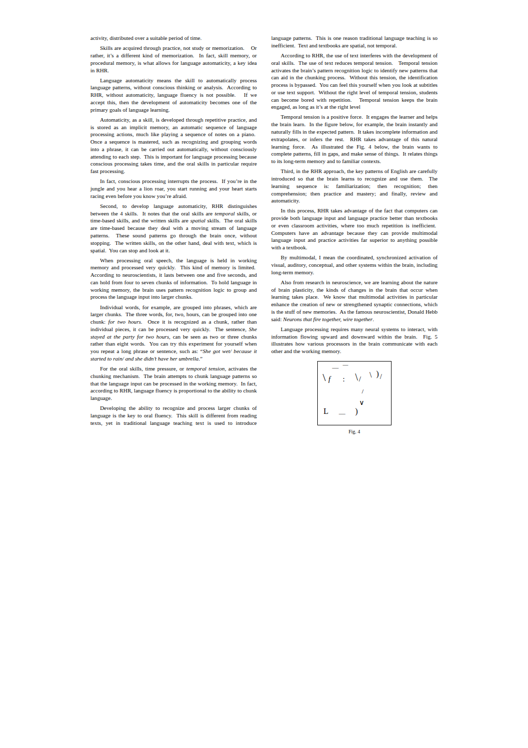activity, distributed over a suitable period of time.
Skills are acquired through practice, not study or memorization. Or rather, it’s a different kind of memorization. In fact, skill memory, or procedural memory, is what allows for language automaticity, a key idea in RHR.
Language automaticity means the skill to automatically process language patterns, without conscious thinking or analysis. According to RHR, without automaticity, language fluency is not possible. If we accept this, then the development of automaticity becomes one of the primary goals of language learning.
Automaticity, as a skill, is developed through repetitive practice, and is stored as an implicit memory, an automatic sequence of language processing actions, much like playing a sequence of notes on a piano. Once a sequence is mastered, such as recognizing and grouping words into a phrase, it can be carried out automatically, without consciously attending to each step. This is important for language processing because conscious processing takes time, and the oral skills in particular require fast processing.
In fact, conscious processing interrupts the process. If you’re in the jungle and you hear a lion roar, you start running and your heart starts racing even before you know you’re afraid.
Second, to develop language automaticity, RHR distinguishes between the 4 skills. It notes that the oral skills are temporal skills, or time-based skills, and the written skills are spatial skills. The oral skills are time-based because they deal with a moving stream of language patterns. These sound patterns go through the brain once, without stopping. The written skills, on the other hand, deal with text, which is spatial. You can stop and look at it.
When processing oral speech, the language is held in working memory and processed very quickly. This kind of memory is limited. According to neuroscientists, it lasts between one and five seconds, and can hold from four to seven chunks of information. To hold language in working memory, the brain uses pattern recognition logic to group and process the language input into larger chunks.
Individual words, for example, are grouped into phrases, which are larger chunks. The three words, for, two, hours, can be grouped into one chunk: for two hours. Once it is recognized as a chunk, rather than individual pieces, it can be processed very quickly. The sentence, She stayed at the party for two hours, can be seen as two or three chunks rather than eight words. You can try this experiment for yourself when you repeat a long phrase or sentence, such as: “She got wet/ because it started to rain/ and she didn’t have her umbrella.”
For the oral skills, time pressure, or temporal tension, activates the chunking mechanism. The brain attempts to chunk language patterns so that the language input can be processed in the working memory. In fact, according to RHR, language fluency is proportional to the ability to chunk language.
Developing the ability to recognize and process larger chunks of language is the key to oral fluency. This skill is different from reading texts, yet in traditional language teaching text is used to introduce language patterns. This is one reason traditional language teaching is so inefficient. Text and textbooks are spatial, not temporal.
According to RHR, the use of text interferes with the development of oral skills. The use of text reduces temporal tension. Temporal tension activates the brain’s pattern recognition logic to identify new patterns that can aid in the chunking process. Without this tension, the identification process is bypassed. You can feel this yourself when you look at subtitles or use text support. Without the right level of temporal tension, students can become bored with repetition. Temporal tension keeps the brain engaged, as long as it’s at the right level
Temporal tension is a positive force. It engages the learner and helps the brain learn. In the figure below, for example, the brain instantly and naturally fills in the expected pattern. It takes incomplete information and extrapolates, or infers the rest. RHR takes advantage of this natural learning force. As illustrated the Fig. 4 below, the brain wants to complete patterns, fill in gaps, and make sense of things. It relates things to its long-term memory and to familiar contexts.
Third, in the RHR approach, the key patterns of English are carefully introduced so that the brain learns to recognize and use them. The learning sequence is: familiarization; then recognition; then comprehension; then practice and mastery; and finally, review and automaticity.
In this process, RHR takes advantage of the fact that computers can provide both language input and language practice better than textbooks or even classroom activities, where too much repetition is inefficient. Computers have an advantage because they can provide multimodal language input and practice activities far superior to anything possible with a textbook.
By multimodal, I mean the coordinated, synchronized activation of visual, auditory, conceptual, and other systems within the brain, including long-term memory.
Also from research in neuroscience, we are learning about the nature of brain plasticity, the kinds of changes in the brain that occur when learning takes place. We know that multimodal activities in particular enhance the creation of new or strengthened synaptic connections, which is the stuff of new memories. As the famous neuroscientist, Donald Hebb said: Neurons that fire together, wire together.
Language processing requires many neural systems to interact, with information flowing upward and downward within the brain. Fig. 5 illustrates how various processors in the brain communicate with each other and the working memory.
— — \ f : \ / \ ) / / ∨ L — )
Fig. 4